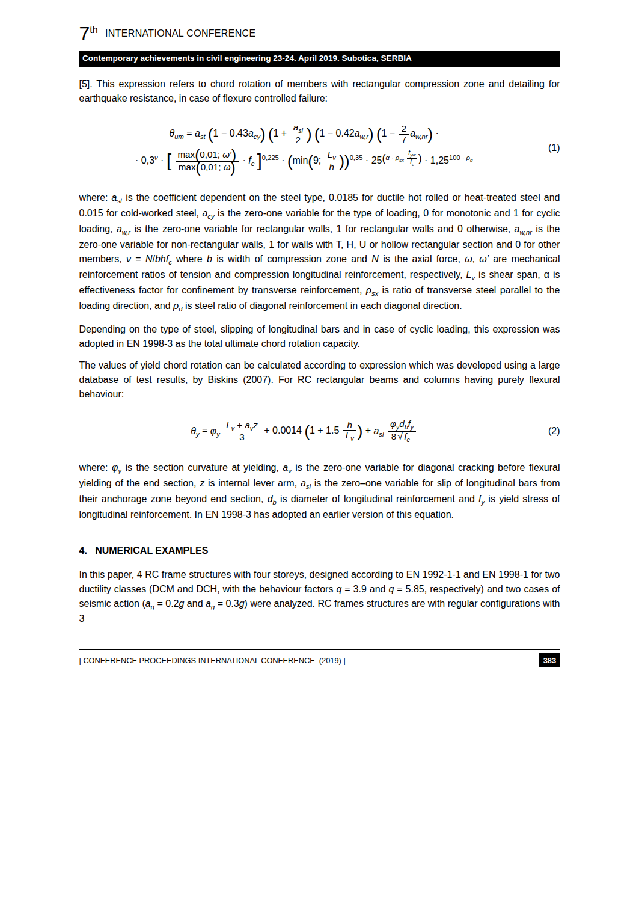7th INTERNATIONAL CONFERENCE
Contemporary achievements in civil engineering 23-24. April 2019. Subotica, SERBIA
[5]. This expression refers to chord rotation of members with rectangular compression zone and detailing for earthquake resistance, in case of flexure controlled failure:
θum = ast (1 − 0.43acy) (1 + asl 2) (1 − 0.42aw,r) (1 − 27 aw,nr) ·
· 0,3ν · [ max(0,01; ω′) max(0,01; ω) · fc ]0,225 · (min(9; Lv h))0,35 · 25(α · ρsx fyw fc) · 1,25100 · ρd
(1)
where: ast is the coefficient dependent on the steel type, 0.0185 for ductile hot rolled or heat-treated steel and 0.015 for cold-worked steel, acy is the zero-one variable for the type of loading, 0 for monotonic and 1 for cyclic loading, aw,r is the zero-one variable for rectangular walls, 1 for rectangular walls and 0 otherwise, aw,nr is the zero-one variable for non-rectangular walls, 1 for walls with T, H, U or hollow rectangular section and 0 for other members, ν = N/bhfc where b is width of compression zone and N is the axial force, ω, ω′ are mechanical reinforcement ratios of tension and compression longitudinal reinforcement, respectively, Lv is shear span, α is effectiveness factor for confinement by transverse reinforcement, ρsx is ratio of transverse steel parallel to the loading direction, and ρd is steel ratio of diagonal reinforcement in each diagonal direction.
Depending on the type of steel, slipping of longitudinal bars and in case of cyclic loading, this expression was adopted in EN 1998-3 as the total ultimate chord rotation capacity.
The values of yield chord rotation can be calculated according to expression which was developed using a large database of test results, by Biskins (2007). For RC rectangular beams and columns having purely flexural behaviour:
θy = φy Lv + avz 3 + 0.0014 (1 + 1.5 hLv) + asl φydbfy 8√fc
(2)
where: φy is the section curvature at yielding, av is the zero-one variable for diagonal cracking before flexural yielding of the end section, z is internal lever arm, asl is the zero–one variable for slip of longitudinal bars from their anchorage zone beyond end section, db is diameter of longitudinal reinforcement and fy is yield stress of longitudinal reinforcement. In EN 1998-3 has adopted an earlier version of this equation.
4. NUMERICAL EXAMPLES
In this paper, 4 RC frame structures with four storeys, designed according to EN 1992-1-1 and EN 1998-1 for two ductility classes (DCM and DCH, with the behaviour factors q = 3.9 and q = 5.85, respectively) and two cases of seismic action (ag = 0.2g and ag = 0.3g) were analyzed. RC frames structures are with regular configurations with 3
| CONFERENCE PROCEEDINGS INTERNATIONAL CONFERENCE (2019) | 383